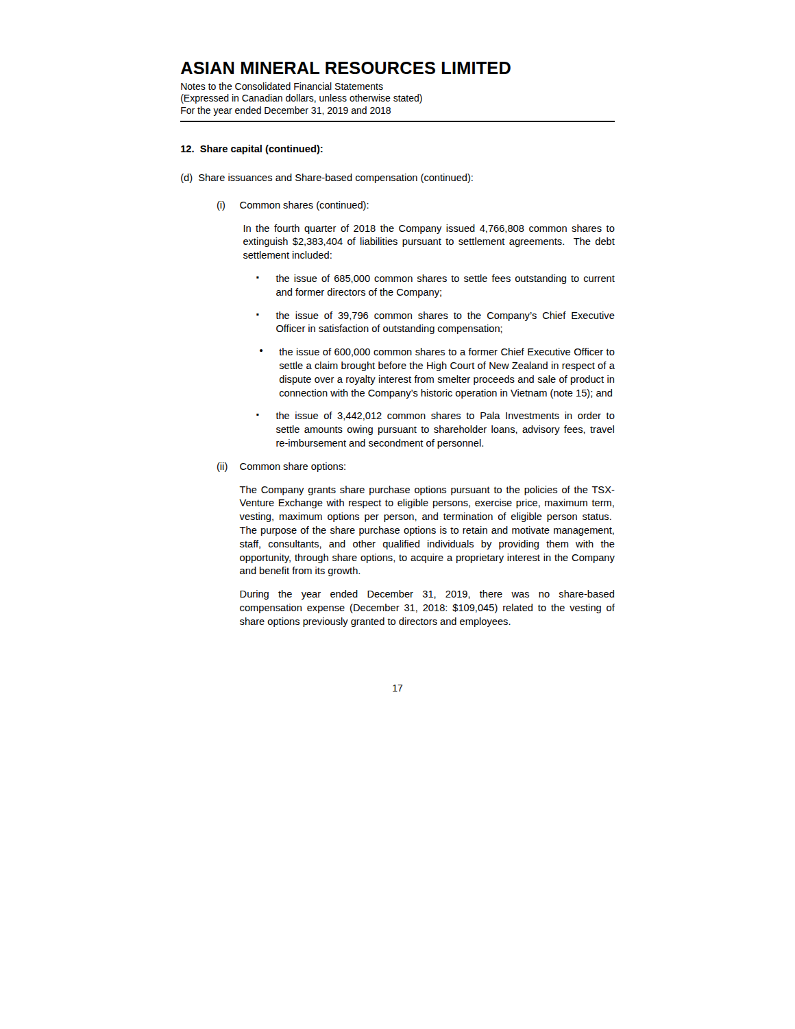ASIAN MINERAL RESOURCES LIMITED
Notes to the Consolidated Financial Statements
(Expressed in Canadian dollars, unless otherwise stated)
For the year ended December 31, 2019 and 2018
12. Share capital (continued):
(d) Share issuances and Share-based compensation (continued):
(i) Common shares (continued):
In the fourth quarter of 2018 the Company issued 4,766,808 common shares to extinguish $2,383,404 of liabilities pursuant to settlement agreements. The debt settlement included:
the issue of 685,000 common shares to settle fees outstanding to current and former directors of the Company;
the issue of 39,796 common shares to the Company’s Chief Executive Officer in satisfaction of outstanding compensation;
the issue of 600,000 common shares to a former Chief Executive Officer to settle a claim brought before the High Court of New Zealand in respect of a dispute over a royalty interest from smelter proceeds and sale of product in connection with the Company’s historic operation in Vietnam (note 15); and
the issue of 3,442,012 common shares to Pala Investments in order to settle amounts owing pursuant to shareholder loans, advisory fees, travel re-imbursement and secondment of personnel.
(ii) Common share options:
The Company grants share purchase options pursuant to the policies of the TSX-Venture Exchange with respect to eligible persons, exercise price, maximum term, vesting, maximum options per person, and termination of eligible person status. The purpose of the share purchase options is to retain and motivate management, staff, consultants, and other qualified individuals by providing them with the opportunity, through share options, to acquire a proprietary interest in the Company and benefit from its growth.
During the year ended December 31, 2019, there was no share-based compensation expense (December 31, 2018: $109,045) related to the vesting of share options previously granted to directors and employees.
17